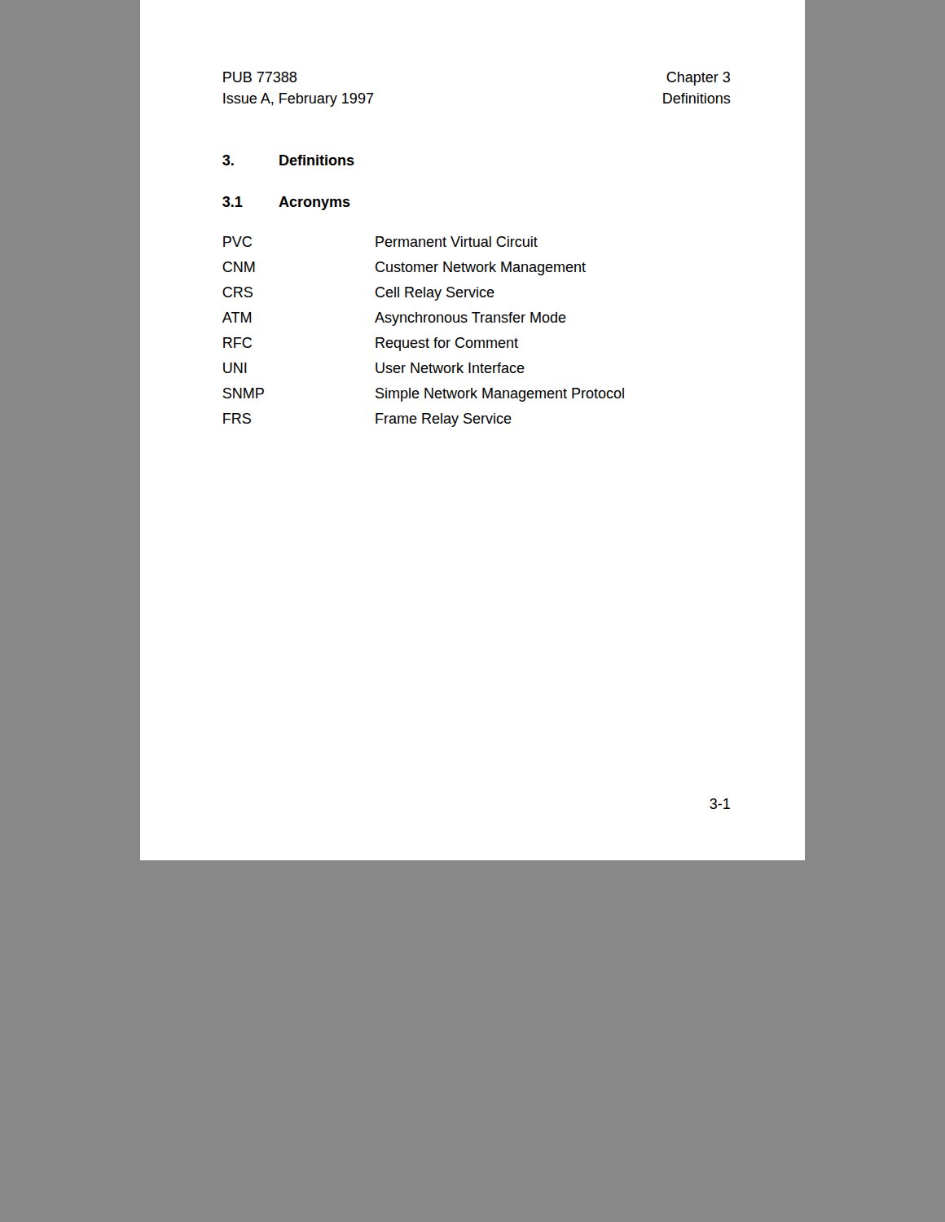PUB 77388 Issue A, February 1997
Chapter 3 Definitions
3. Definitions
3.1 Acronyms
| PVC | Permanent Virtual Circuit |
| CNM | Customer Network Management |
| CRS | Cell Relay Service |
| ATM | Asynchronous Transfer Mode |
| RFC | Request for Comment |
| UNI | User Network Interface |
| SNMP | Simple Network Management Protocol |
| FRS | Frame Relay Service |
3-1